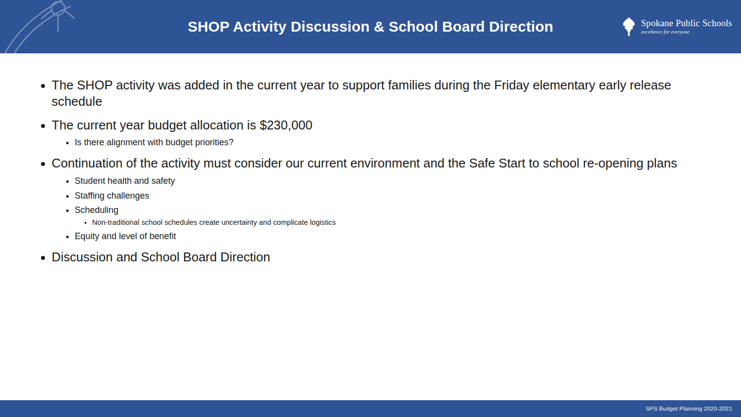SHOP Activity Discussion & School Board Direction
Spokane Public Schools excellence for everyone
The SHOP activity was added in the current year to support families during the Friday elementary early release schedule
The current year budget allocation is $230,000
Is there alignment with budget priorities?
Continuation of the activity must consider our current environment and the Safe Start to school re-opening plans
Student health and safety
Staffing challenges
Scheduling
Non-traditional school schedules create uncertainty and complicate logistics
Equity and level of benefit
Discussion and School Board Direction
SPS Budget Planning 2020-2021